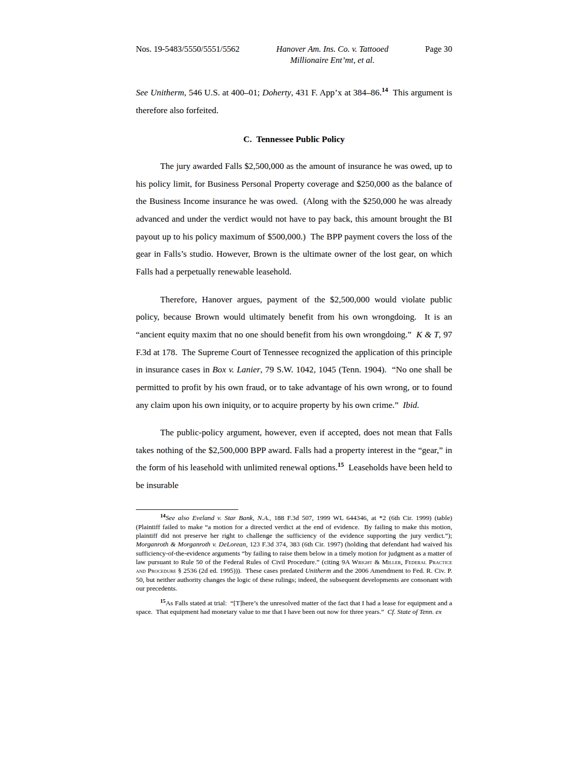Nos. 19-5483/5550/5551/5562
Hanover Am. Ins. Co. v. Tattooed
Millionaire Ent’mt, et al.
Page 30
See Unitherm, 546 U.S. at 400–01; Doherty, 431 F. App’x at 384–86.14 This argument is therefore also forfeited.
C. Tennessee Public Policy
The jury awarded Falls $2,500,000 as the amount of insurance he was owed, up to his policy limit, for Business Personal Property coverage and $250,000 as the balance of the Business Income insurance he was owed. (Along with the $250,000 he was already advanced and under the verdict would not have to pay back, this amount brought the BI payout up to his policy maximum of $500,000.) The BPP payment covers the loss of the gear in Falls’s studio. However, Brown is the ultimate owner of the lost gear, on which Falls had a perpetually renewable leasehold.
Therefore, Hanover argues, payment of the $2,500,000 would violate public policy, because Brown would ultimately benefit from his own wrongdoing. It is an “ancient equity maxim that no one should benefit from his own wrongdoing.” K & T, 97 F.3d at 178. The Supreme Court of Tennessee recognized the application of this principle in insurance cases in Box v. Lanier, 79 S.W. 1042, 1045 (Tenn. 1904). “No one shall be permitted to profit by his own fraud, or to take advantage of his own wrong, or to found any claim upon his own iniquity, or to acquire property by his own crime.” Ibid.
The public-policy argument, however, even if accepted, does not mean that Falls takes nothing of the $2,500,000 BPP award. Falls had a property interest in the “gear,” in the form of his leasehold with unlimited renewal options.15 Leaseholds have been held to be insurable
14See also Eveland v. Star Bank, N.A., 188 F.3d 507, 1999 WL 644346, at *2 (6th Cir. 1999) (table) (Plaintiff failed to make “a motion for a directed verdict at the end of evidence. By failing to make this motion, plaintiff did not preserve her right to challenge the sufficiency of the evidence supporting the jury verdict.”); Morganroth & Morganroth v. DeLorean, 123 F.3d 374, 383 (6th Cir. 1997) (holding that defendant had waived his sufficiency-of-the-evidence arguments “by failing to raise them below in a timely motion for judgment as a matter of law pursuant to Rule 50 of the Federal Rules of Civil Procedure.” (citing 9A Wright & Miller, Federal Practice and Procedure § 2536 (2d ed. 1995))). These cases predated Unitherm and the 2006 Amendment to Fed. R. Civ. P. 50, but neither authority changes the logic of these rulings; indeed, the subsequent developments are consonant with our precedents.
15As Falls stated at trial: “[T]here’s the unresolved matter of the fact that I had a lease for equipment and a space. That equipment had monetary value to me that I have been out now for three years.” Cf. State of Tenn. ex